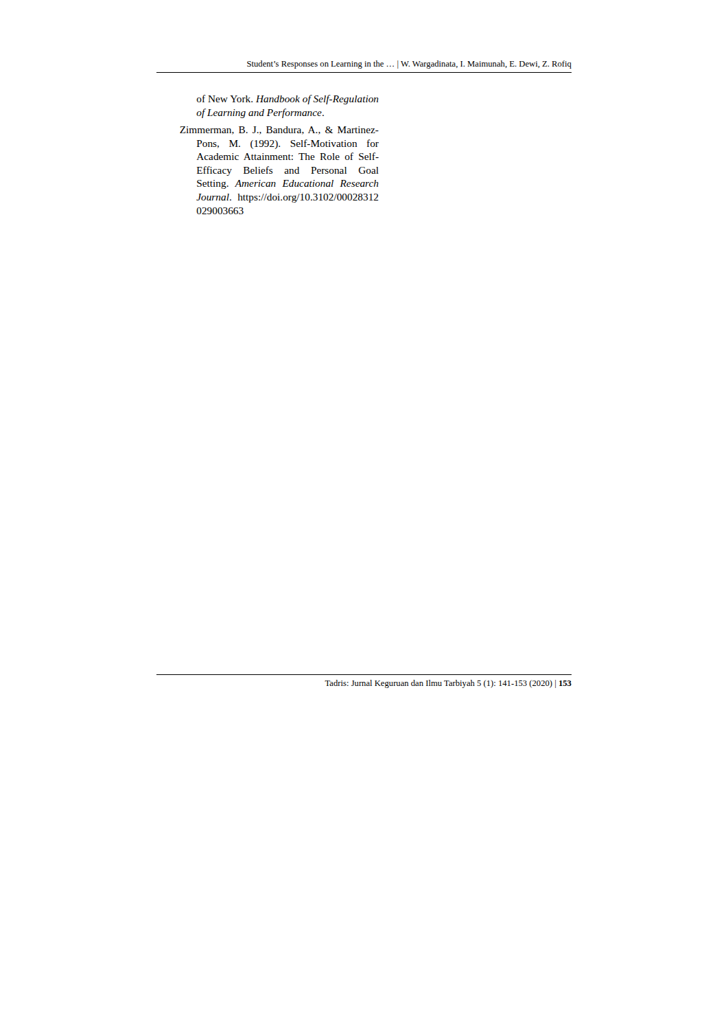Student’s Responses on Learning in the … | W. Wargadinata, I. Maimunah, E. Dewi, Z. Rofiq
of New York. Handbook of Self-Regulation of Learning and Performance.
Zimmerman, B. J., Bandura, A., & Martinez-Pons, M. (1992). Self-Motivation for Academic Attainment: The Role of Self-Efficacy Beliefs and Personal Goal Setting. American Educational Research Journal. https://doi.org/10.3102/00028312029003663
Tadris: Jurnal Keguruan dan Ilmu Tarbiyah 5 (1): 141-153 (2020) | 153